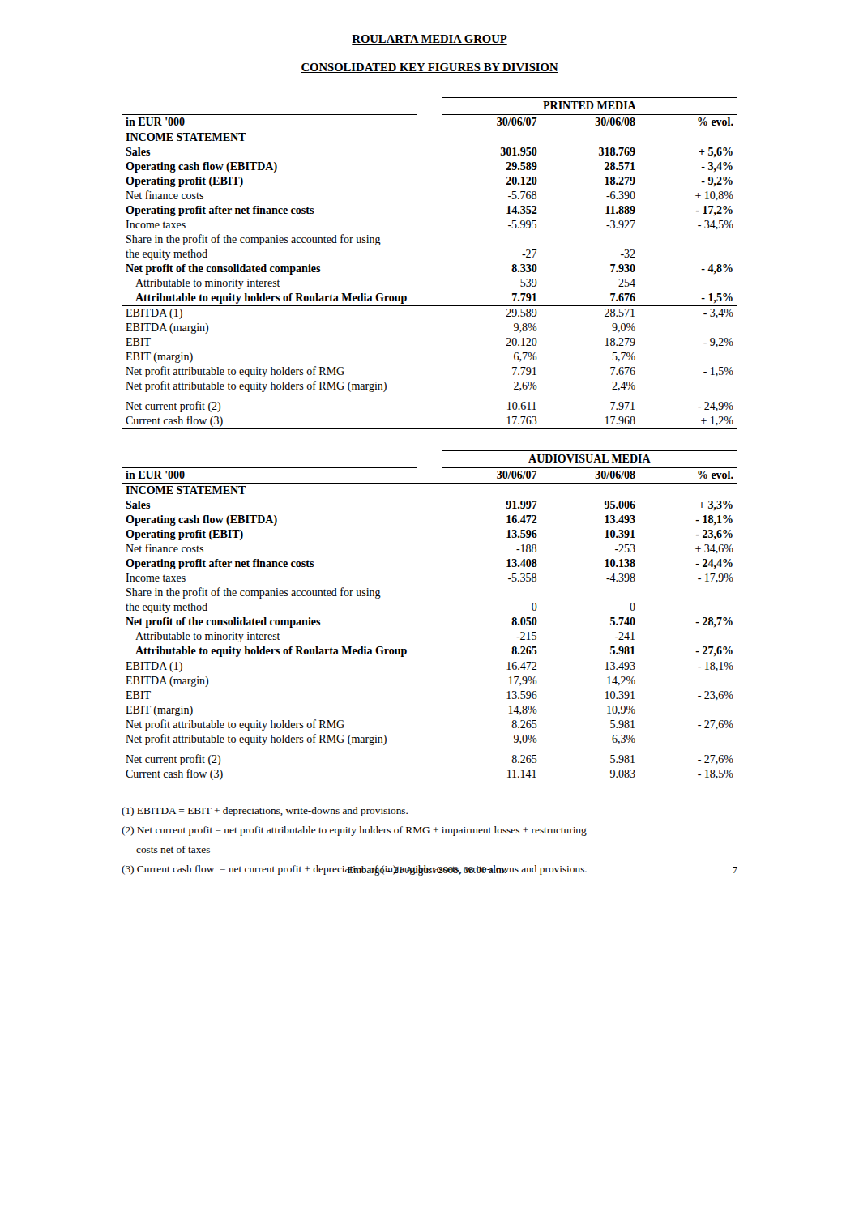ROULARTA MEDIA GROUP
CONSOLIDATED KEY FIGURES BY DIVISION
| | | PRINTED MEDIA |
| in EUR '000 | | 30/06/07 | 30/06/08 | % evol. |
| INCOME STATEMENT | | | | |
| Sales | | 301.950 | 318.769 | + 5,6% |
| Operating cash flow (EBITDA) | | 29.589 | 28.571 | - 3,4% |
| Operating profit (EBIT) | | 20.120 | 18.279 | - 9,2% |
| Net finance costs | | -5.768 | -6.390 | + 10,8% |
| Operating profit after net finance costs | | 14.352 | 11.889 | - 17,2% |
| Income taxes | | -5.995 | -3.927 | - 34,5% |
| Share in the profit of the companies accounted for using | | | | |
| the equity method | | -27 | -32 | |
| Net profit of the consolidated companies | | 8.330 | 7.930 | - 4,8% |
| Attributable to minority interest | | 539 | 254 | |
| Attributable to equity holders of Roularta Media Group | | 7.791 | 7.676 | - 1,5% |
| EBITDA (1) | | 29.589 | 28.571 | - 3,4% |
| EBITDA (margin) | | 9,8% | 9,0% | |
| EBIT | | 20.120 | 18.279 | - 9,2% |
| EBIT (margin) | | 6,7% | 5,7% | |
| Net profit attributable to equity holders of RMG | | 7.791 | 7.676 | - 1,5% |
| Net profit attributable to equity holders of RMG (margin) | | 2,6% | 2,4% | |
| Net current profit (2) | | 10.611 | 7.971 | - 24,9% |
| Current cash flow (3) | | 17.763 | 17.968 | + 1,2% |
| | | AUDIOVISUAL MEDIA |
| in EUR '000 | | 30/06/07 | 30/06/08 | % evol. |
| INCOME STATEMENT | | | | |
| Sales | | 91.997 | 95.006 | + 3,3% |
| Operating cash flow (EBITDA) | | 16.472 | 13.493 | - 18,1% |
| Operating profit (EBIT) | | 13.596 | 10.391 | - 23,6% |
| Net finance costs | | -188 | -253 | + 34,6% |
| Operating profit after net finance costs | | 13.408 | 10.138 | - 24,4% |
| Income taxes | | -5.358 | -4.398 | - 17,9% |
| Share in the profit of the companies accounted for using | | | | |
| the equity method | | 0 | 0 | |
| Net profit of the consolidated companies | | 8.050 | 5.740 | - 28,7% |
| Attributable to minority interest | | -215 | -241 | |
| Attributable to equity holders of Roularta Media Group | | 8.265 | 5.981 | - 27,6% |
| EBITDA (1) | | 16.472 | 13.493 | - 18,1% |
| EBITDA (margin) | | 17,9% | 14,2% | |
| EBIT | | 13.596 | 10.391 | - 23,6% |
| EBIT (margin) | | 14,8% | 10,9% | |
| Net profit attributable to equity holders of RMG | | 8.265 | 5.981 | - 27,6% |
| Net profit attributable to equity holders of RMG (margin) | | 9,0% | 6,3% | |
| Net current profit (2) | | 8.265 | 5.981 | - 27,6% |
| Current cash flow (3) | | 11.141 | 9.083 | - 18,5% |
(1) EBITDA = EBIT + depreciations, write-downs and provisions.
(2) Net current profit = net profit attributable to equity holders of RMG + impairment losses + restructuring
costs net of taxes
(3) Current cash flow = net current profit + depreciation of (in)tangible assets, write-downs and provisions.
Embargo - 21 August 2008, 08.00 a.m. 7